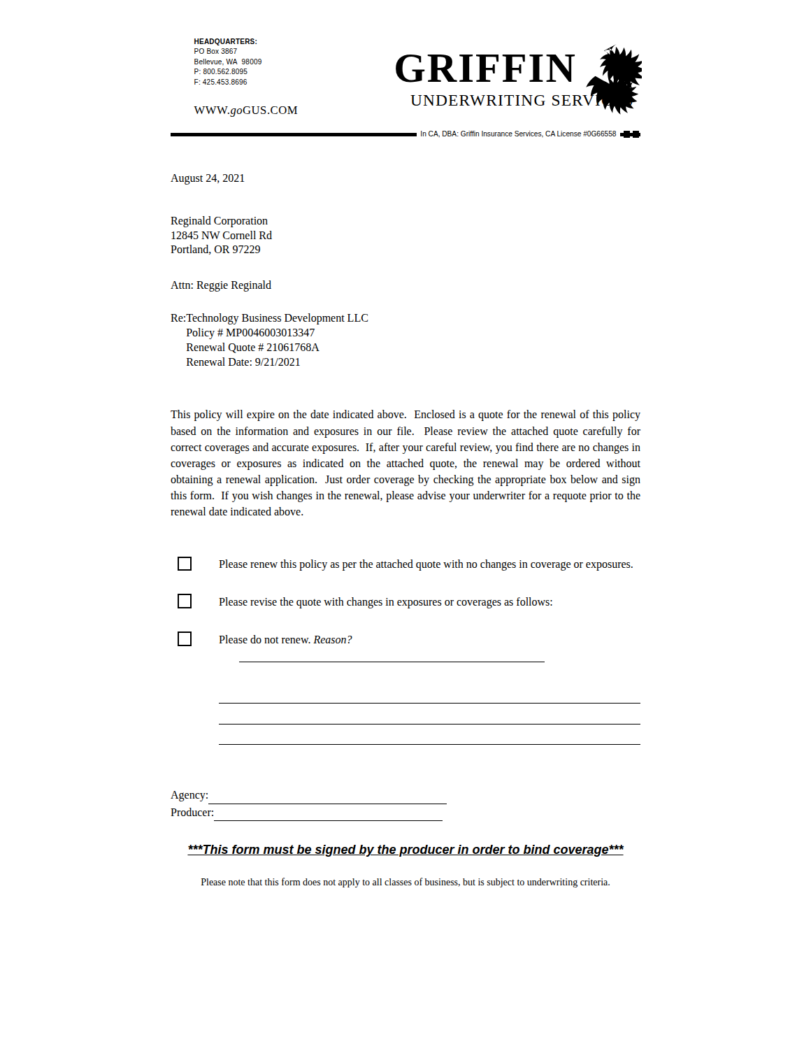HEADQUARTERS:
PO Box 3867
Bellevue, WA 98009
P: 800.562.8095
F: 425.453.8696
WWW.go GUS.COM
GRIFFIN
UNDERWRITING SERVICES
In CA, DBA: Griffin Insurance Services, CA License #0G66558
August 24, 2021
Reginald Corporation
12845 NW Cornell Rd
Portland, OR 97229
Attn: Reggie Reginald
| Re: | Technology Business Development LLC Policy # MP0046003013347 Renewal Quote # 21061768A Renewal Date: 9/21/2021 |
This policy will expire on the date indicated above. Enclosed is a quote for the renewal of this policy based on the information and exposures in our file. Please review the attached quote carefully for correct coverages and accurate exposures. If, after your careful review, you find there are no changes in coverages or exposures as indicated on the attached quote, the renewal may be ordered without obtaining a renewal application. Just order coverage by checking the appropriate box below and sign this form. If you wish changes in the renewal, please advise your underwriter for a requote prior to the renewal date indicated above.
Please renew this policy as per the attached quote with no changes in coverage or exposures.
Please revise the quote with changes in exposures or coverages as follows:
Please do not renew. Reason?
Agency:
Producer:
***This form must be signed by the producer in order to bind coverage***
Please note that this form does not apply to all classes of business, but is subject to underwriting criteria.